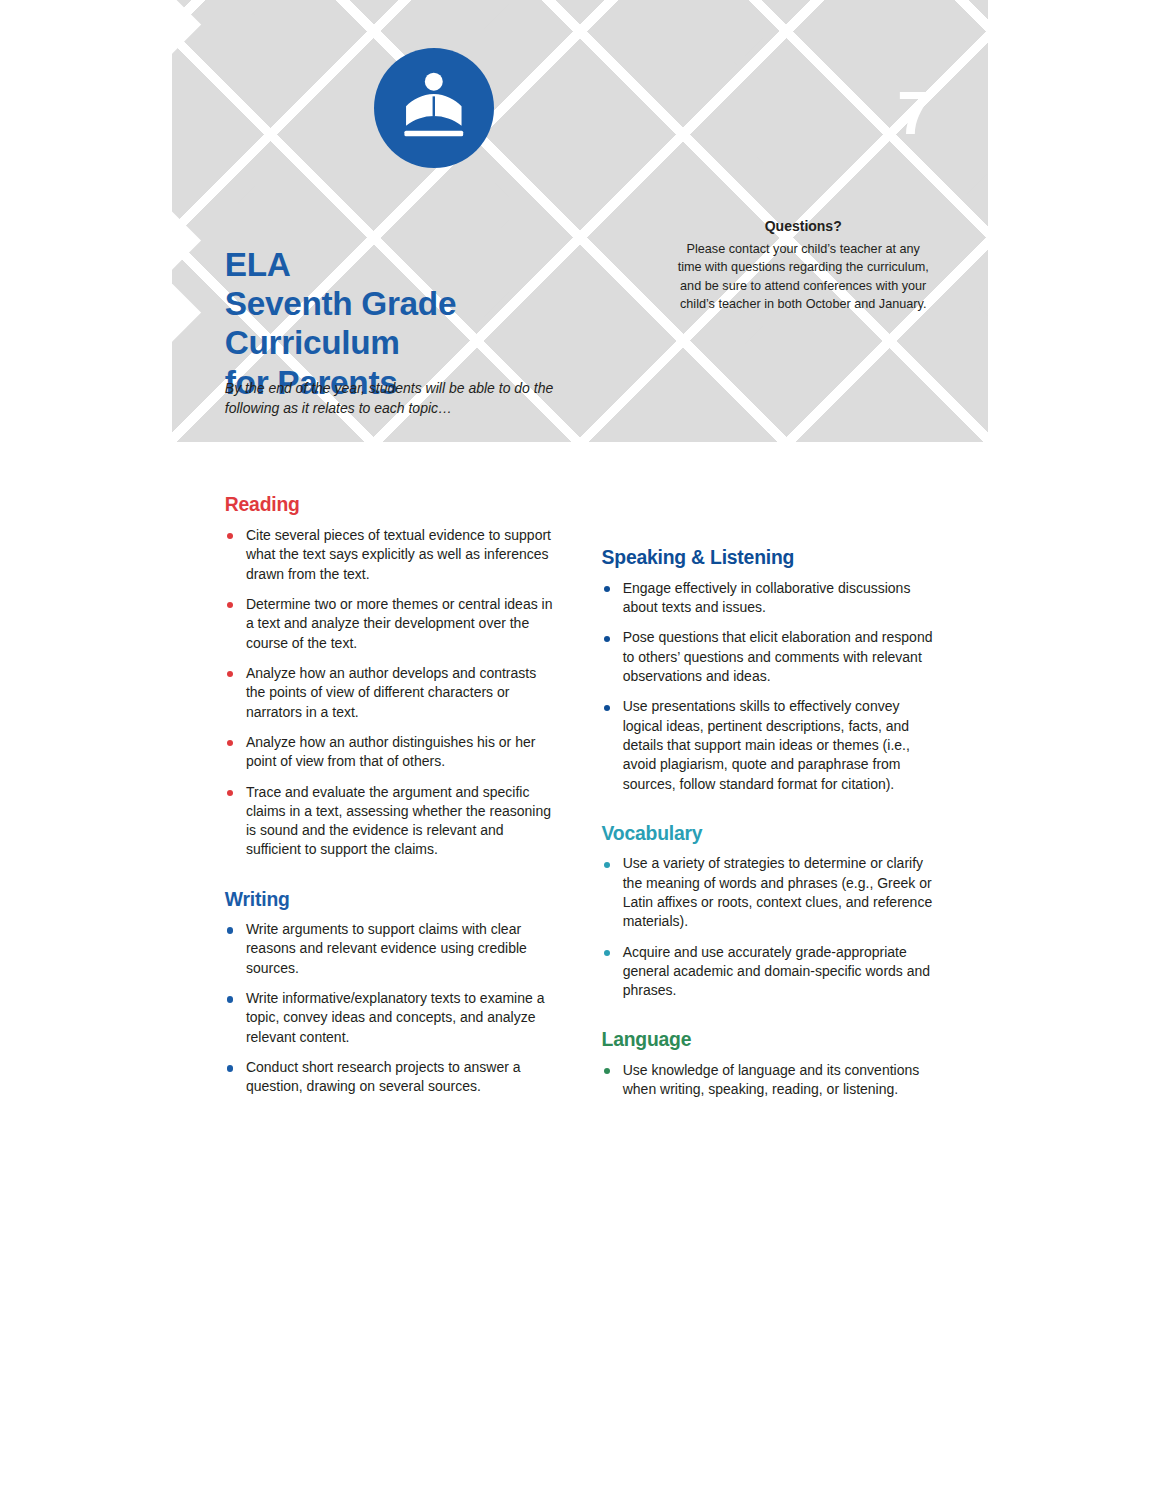7
Questions? Please contact your child’s teacher at any time with questions regarding the curriculum, and be sure to attend conferences with your child’s teacher in both October and January.
ELA
Seventh Grade
Curriculum
for Parents
By the end of the year, students will be able to do the following as it relates to each topic…
Reading
Cite several pieces of textual evidence to support what the text says explicitly as well as inferences drawn from the text.
Determine two or more themes or central ideas in a text and analyze their development over the course of the text.
Analyze how an author develops and contrasts the points of view of different characters or narrators in a text.
Analyze how an author distinguishes his or her point of view from that of others.
Trace and evaluate the argument and specific claims in a text, assessing whether the reasoning is sound and the evidence is relevant and sufficient to support the claims.
Writing
Write arguments to support claims with clear reasons and relevant evidence using credible sources.
Write informative/explanatory texts to examine a topic, convey ideas and concepts, and analyze relevant content.
Conduct short research projects to answer a question, drawing on several sources.
Speaking & Listening
Engage effectively in collaborative discussions about texts and issues.
Pose questions that elicit elaboration and respond to others’ questions and comments with relevant observations and ideas.
Use presentations skills to effectively convey logical ideas, pertinent descriptions, facts, and details that support main ideas or themes (i.e., avoid plagiarism, quote and paraphrase from sources, follow standard format for citation).
Vocabulary
Use a variety of strategies to determine or clarify the meaning of words and phrases (e.g., Greek or Latin affixes or roots, context clues, and reference materials).
Acquire and use accurately grade-appropriate general academic and domain-specific words and phrases.
Language
Use knowledge of language and its conventions when writing, speaking, reading, or listening.